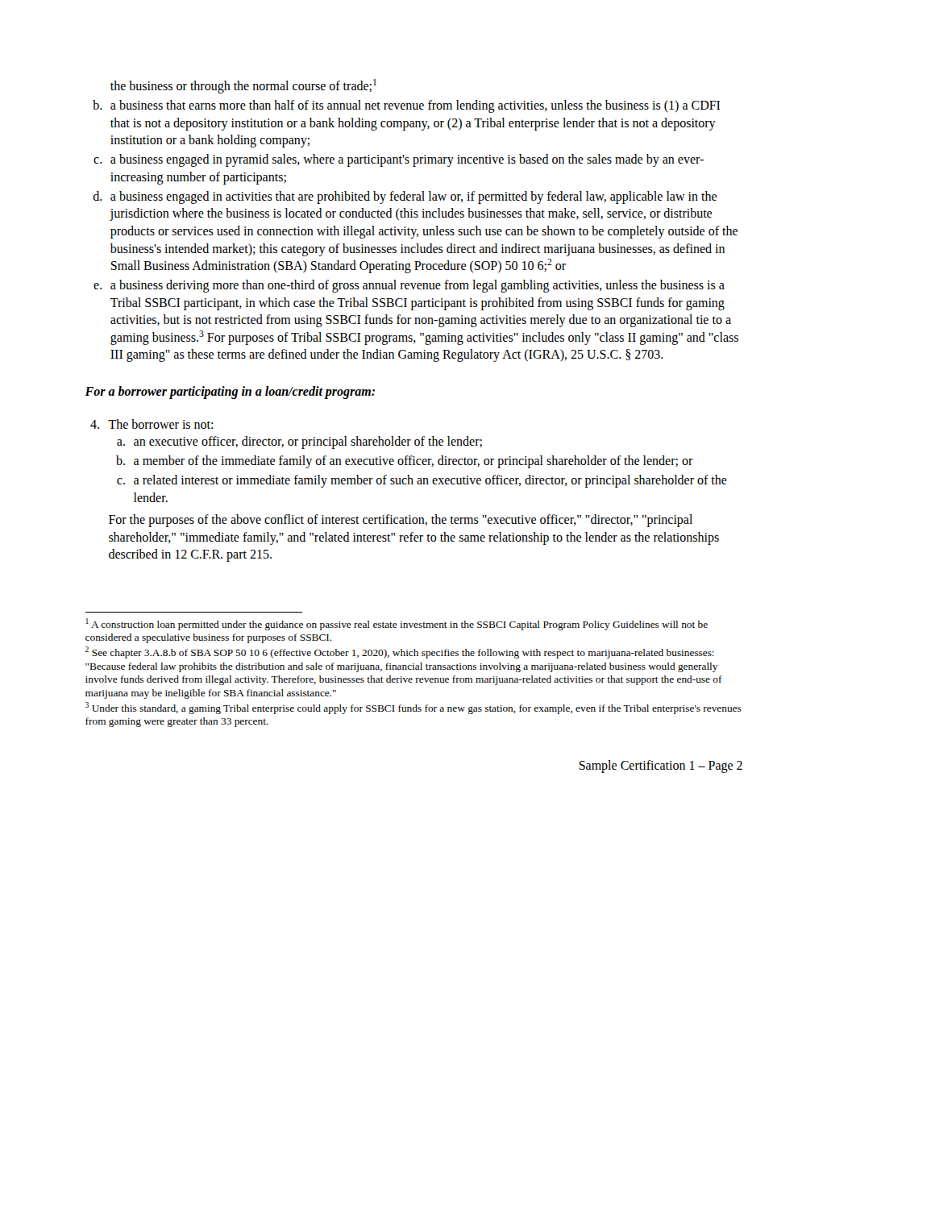the business or through the normal course of trade;1
a business that earns more than half of its annual net revenue from lending activities, unless the business is (1) a CDFI that is not a depository institution or a bank holding company, or (2) a Tribal enterprise lender that is not a depository institution or a bank holding company;
a business engaged in pyramid sales, where a participant's primary incentive is based on the sales made by an ever-increasing number of participants;
a business engaged in activities that are prohibited by federal law or, if permitted by federal law, applicable law in the jurisdiction where the business is located or conducted (this includes businesses that make, sell, service, or distribute products or services used in connection with illegal activity, unless such use can be shown to be completely outside of the business's intended market); this category of businesses includes direct and indirect marijuana businesses, as defined in Small Business Administration (SBA) Standard Operating Procedure (SOP) 50 10 6;2 or
a business deriving more than one-third of gross annual revenue from legal gambling activities, unless the business is a Tribal SSBCI participant, in which case the Tribal SSBCI participant is prohibited from using SSBCI funds for gaming activities, but is not restricted from using SSBCI funds for non-gaming activities merely due to an organizational tie to a gaming business.3 For purposes of Tribal SSBCI programs, "gaming activities" includes only "class II gaming" and "class III gaming" as these terms are defined under the Indian Gaming Regulatory Act (IGRA), 25 U.S.C. § 2703.
For a borrower participating in a loan/credit program:
The borrower is not:
an executive officer, director, or principal shareholder of the lender;
a member of the immediate family of an executive officer, director, or principal shareholder of the lender; or
a related interest or immediate family member of such an executive officer, director, or principal shareholder of the lender.
For the purposes of the above conflict of interest certification, the terms "executive officer," "director," "principal shareholder," "immediate family," and "related interest" refer to the same relationship to the lender as the relationships described in 12 C.F.R. part 215.
1 A construction loan permitted under the guidance on passive real estate investment in the SSBCI Capital Program Policy Guidelines will not be considered a speculative business for purposes of SSBCI.
2 See chapter 3.A.8.b of SBA SOP 50 10 6 (effective October 1, 2020), which specifies the following with respect to marijuana-related businesses: "Because federal law prohibits the distribution and sale of marijuana, financial transactions involving a marijuana-related business would generally involve funds derived from illegal activity. Therefore, businesses that derive revenue from marijuana-related activities or that support the end-use of marijuana may be ineligible for SBA financial assistance."
3 Under this standard, a gaming Tribal enterprise could apply for SSBCI funds for a new gas station, for example, even if the Tribal enterprise's revenues from gaming were greater than 33 percent.
Sample Certification 1 – Page 2